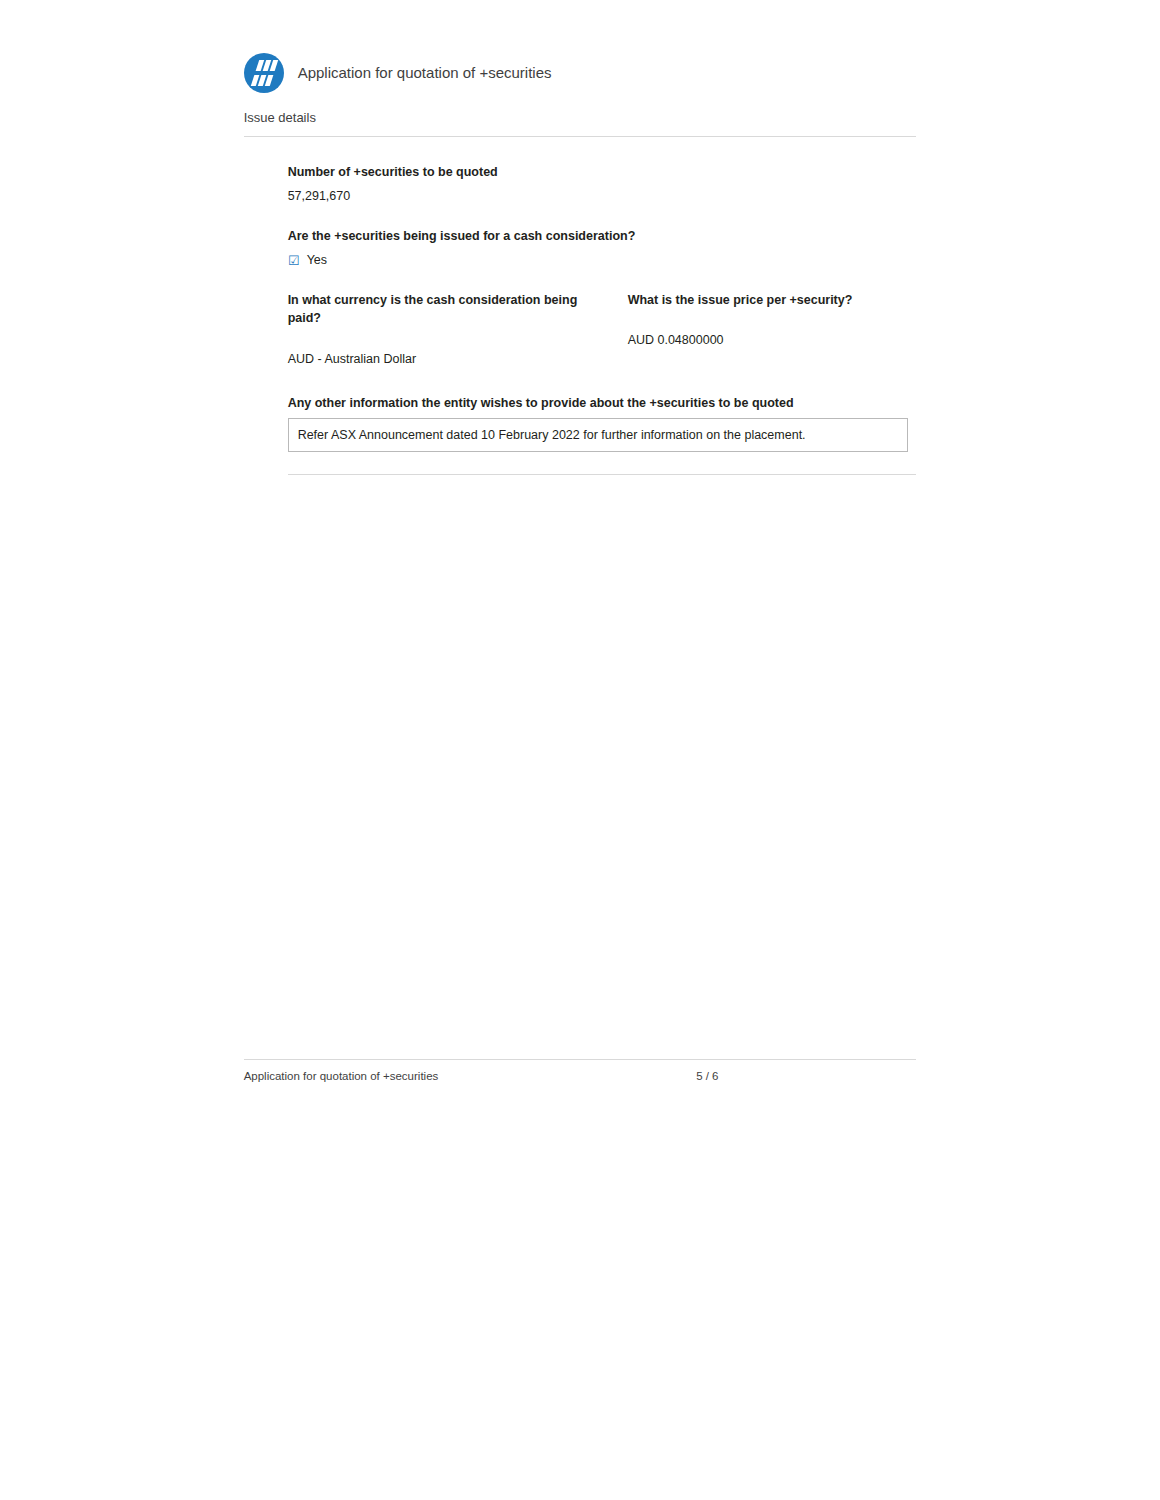Application for quotation of +securities
Issue details
Number of +securities to be quoted
57,291,670
Are the +securities being issued for a cash consideration?
☑Yes
In what currency is the cash consideration being paid?
AUD - Australian Dollar
What is the issue price per +security?
AUD 0.04800000
Any other information the entity wishes to provide about the +securities to be quoted
Refer ASX Announcement dated 10 February 2022 for further information on the placement.
Application for quotation of +securities
5 / 6